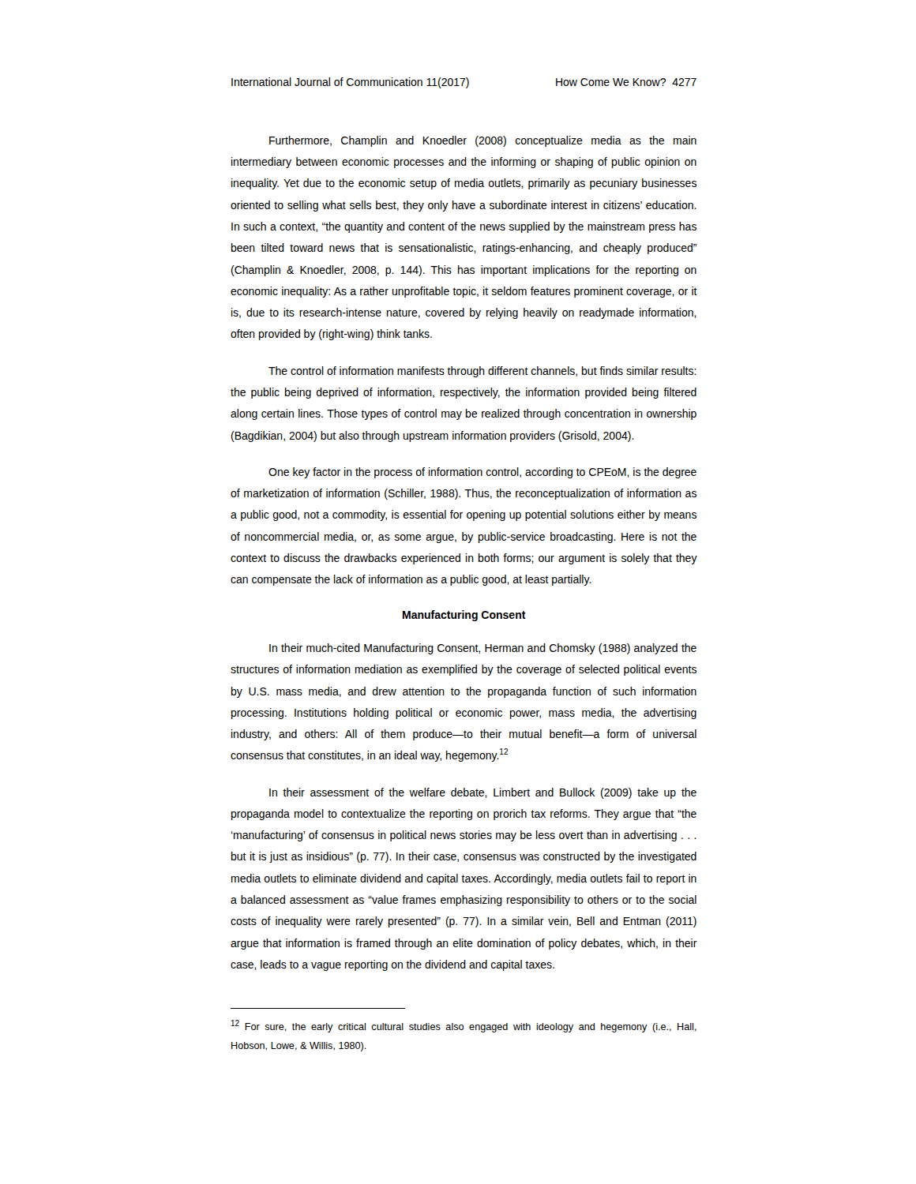International Journal of Communication 11(2017) How Come We Know? 4277
Furthermore, Champlin and Knoedler (2008) conceptualize media as the main intermediary between economic processes and the informing or shaping of public opinion on inequality. Yet due to the economic setup of media outlets, primarily as pecuniary businesses oriented to selling what sells best, they only have a subordinate interest in citizens’ education. In such a context, “the quantity and content of the news supplied by the mainstream press has been tilted toward news that is sensationalistic, ratings-enhancing, and cheaply produced” (Champlin & Knoedler, 2008, p. 144). This has important implications for the reporting on economic inequality: As a rather unprofitable topic, it seldom features prominent coverage, or it is, due to its research-intense nature, covered by relying heavily on readymade information, often provided by (right-wing) think tanks.
The control of information manifests through different channels, but finds similar results: the public being deprived of information, respectively, the information provided being filtered along certain lines. Those types of control may be realized through concentration in ownership (Bagdikian, 2004) but also through upstream information providers (Grisold, 2004).
One key factor in the process of information control, according to CPEoM, is the degree of marketization of information (Schiller, 1988). Thus, the reconceptualization of information as a public good, not a commodity, is essential for opening up potential solutions either by means of noncommercial media, or, as some argue, by public-service broadcasting. Here is not the context to discuss the drawbacks experienced in both forms; our argument is solely that they can compensate the lack of information as a public good, at least partially.
Manufacturing Consent
In their much-cited Manufacturing Consent, Herman and Chomsky (1988) analyzed the structures of information mediation as exemplified by the coverage of selected political events by U.S. mass media, and drew attention to the propaganda function of such information processing. Institutions holding political or economic power, mass media, the advertising industry, and others: All of them produce—to their mutual benefit—a form of universal consensus that constitutes, in an ideal way, hegemony.12
In their assessment of the welfare debate, Limbert and Bullock (2009) take up the propaganda model to contextualize the reporting on prorich tax reforms. They argue that “the ‘manufacturing’ of consensus in political news stories may be less overt than in advertising . . . but it is just as insidious” (p. 77). In their case, consensus was constructed by the investigated media outlets to eliminate dividend and capital taxes. Accordingly, media outlets fail to report in a balanced assessment as “value frames emphasizing responsibility to others or to the social costs of inequality were rarely presented” (p. 77). In a similar vein, Bell and Entman (2011) argue that information is framed through an elite domination of policy debates, which, in their case, leads to a vague reporting on the dividend and capital taxes.
12 For sure, the early critical cultural studies also engaged with ideology and hegemony (i.e., Hall, Hobson, Lowe, & Willis, 1980).